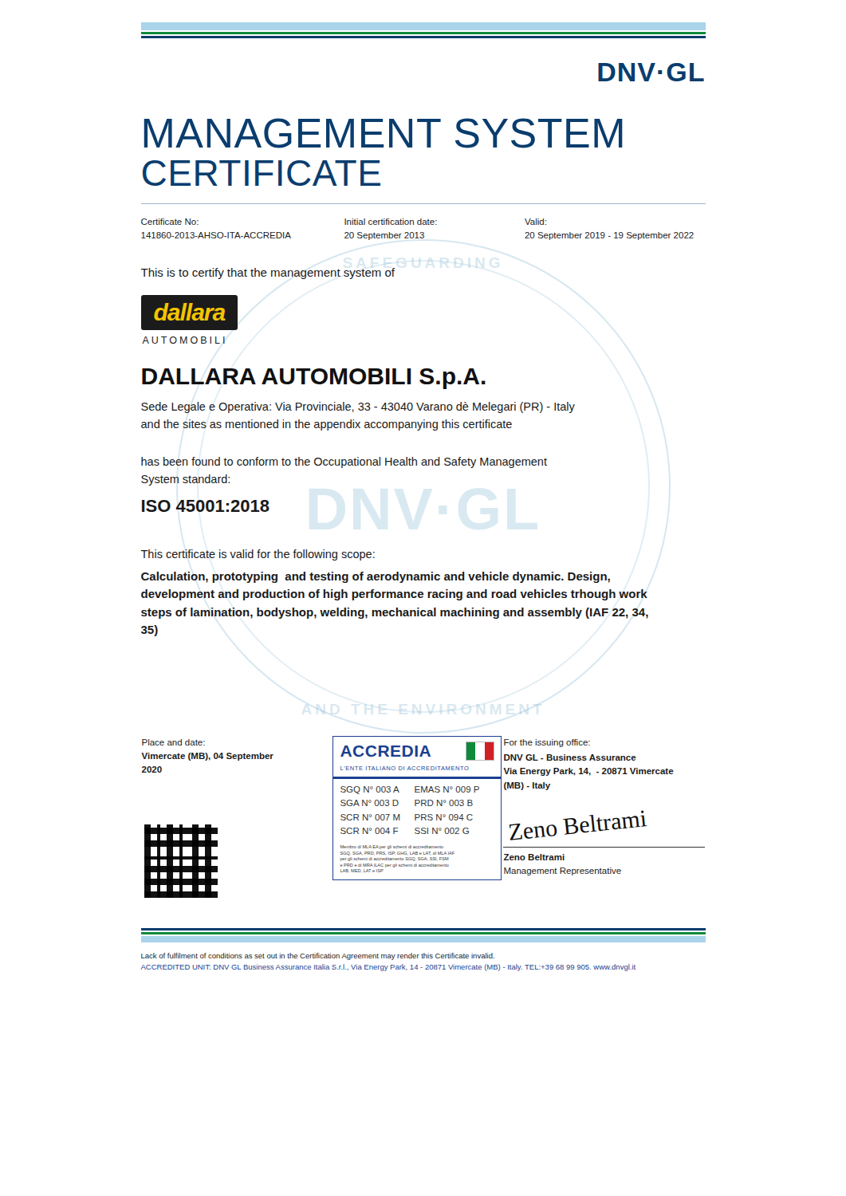DNV·GL
SAFEGUARDING
DNV·GL
AND THE ENVIRONMENT
MANAGEMENT SYSTEMCERTIFICATE
| Certificate No: 141860-2013-AHSO-ITA-ACCREDIA | Initial certification date: 20 September 2013 | Valid: 20 September 2019 - 19 September 2022 |
This is to certify that the management system of
dallara
AUTOMOBILI
DALLARA AUTOMOBILI S.p.A.
Sede Legale e Operativa: Via Provinciale, 33 - 43040 Varano dè Melegari (PR) - Italy
and the sites as mentioned in the appendix accompanying this certificate
has been found to conform to the Occupational Health and Safety Management
System standard:
ISO 45001:2018
This certificate is valid for the following scope:
Calculation, prototyping and testing of aerodynamic and vehicle dynamic. Design, development and production of high performance racing and road vehicles trhough work steps of lamination, bodyshop, welding, mechanical machining and assembly (IAF 22, 34, 35)
| Place and date: Vimercate (MB), 04 September 2020 | ACCREDIA L'ENTE ITALIANO DI ACCREDITAMENTO / SGQ N° 003 A / EMAS N° 009 P / / SGA N° 003 D / PRD N° 003 B / / SCR N° 007 M / PRS N° 094 C / / SCR N° 004 F / SSI N° 002 G / Membro di MLA EA per gli schemi di accreditamento SGQ, SGA, PRD, PRS, ISP, GHG, LAB e LAT, di MLA IAF per gli schemi di accreditamento SGQ, SGA, SSI, FSM e PRD e di MRA ILAC per gli schemi di accreditamento LAB, MED, LAT e ISP | For the issuing office: DNV GL - Business Assurance Via Energy Park, 14, - 20871 Vimercate (MB) - Italy Zeno Beltrami Zeno Beltrami Management Representative |
Lack of fulfilment of conditions as set out in the Certification Agreement may render this Certificate invalid.
ACCREDITED UNIT: DNV GL Business Assurance Italia S.r.l., Via Energy Park, 14 - 20871 Vimercate (MB) - Italy. TEL:+39 68 99 905. www.dnvgl.it